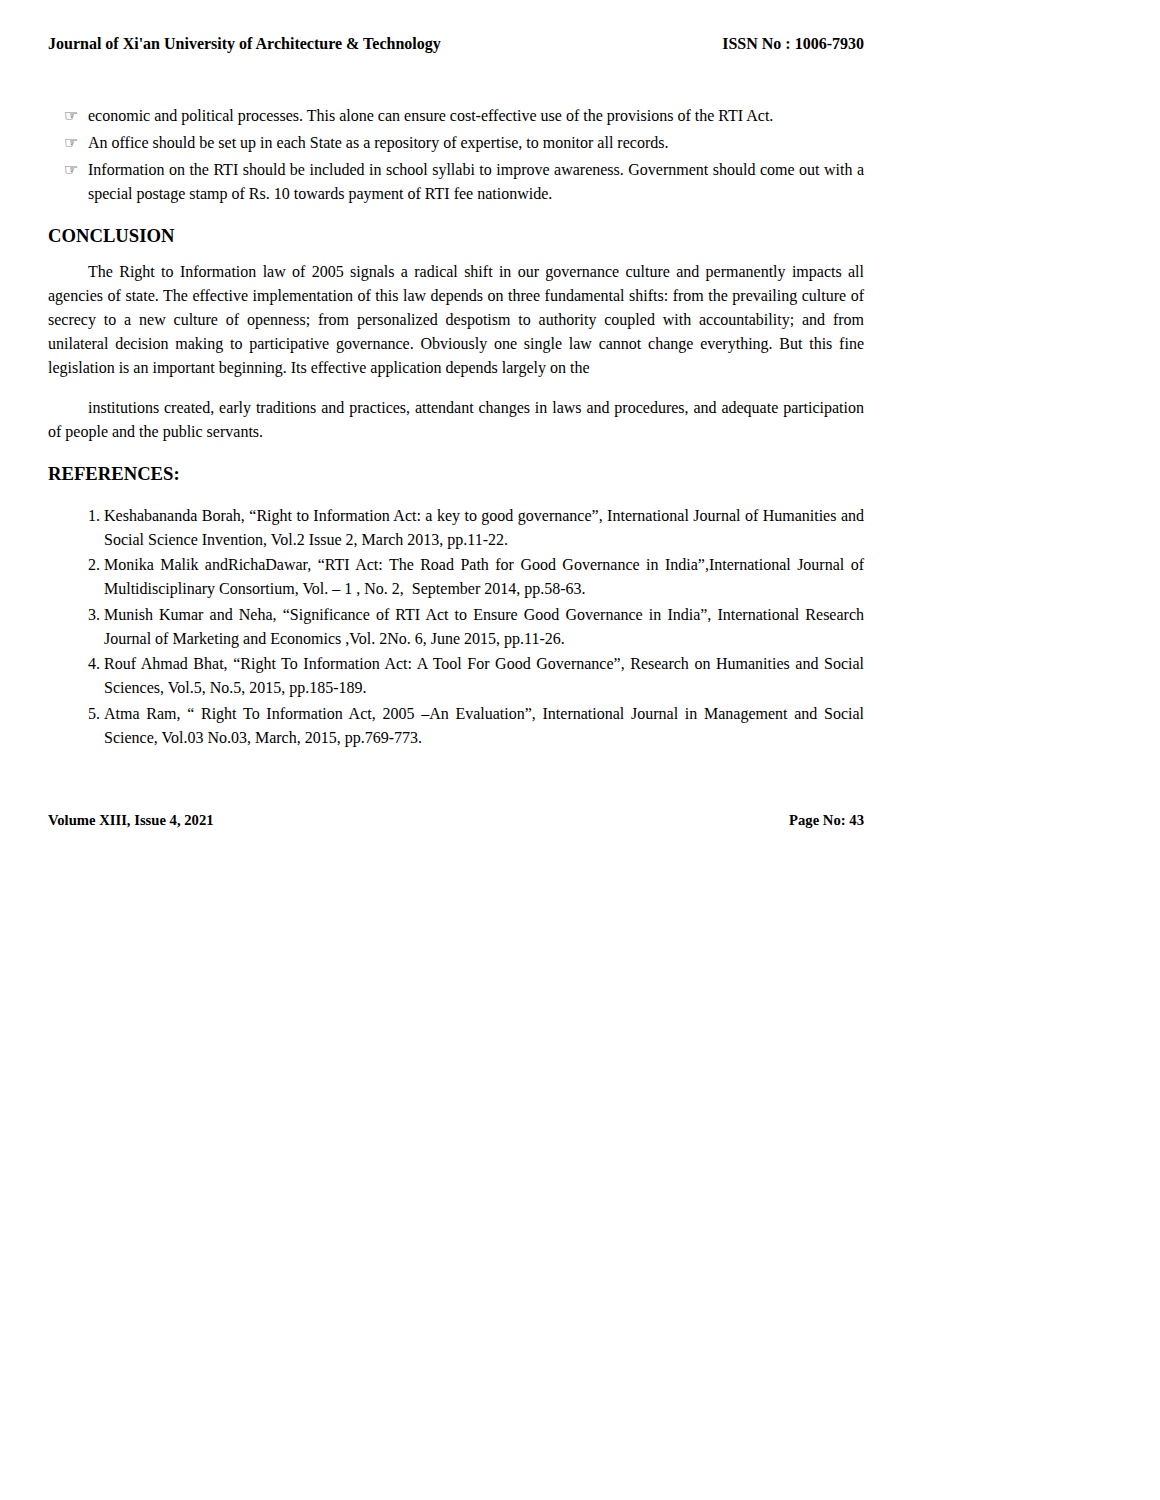Journal of Xi'an University of Architecture & Technology ISSN No : 1006-7930
economic and political processes. This alone can ensure cost-effective use of the provisions of the RTI Act.
An office should be set up in each State as a repository of expertise, to monitor all records.
Information on the RTI should be included in school syllabi to improve awareness. Government should come out with a special postage stamp of Rs. 10 towards payment of RTI fee nationwide.
CONCLUSION
The Right to Information law of 2005 signals a radical shift in our governance culture and permanently impacts all agencies of state. The effective implementation of this law depends on three fundamental shifts: from the prevailing culture of secrecy to a new culture of openness; from personalized despotism to authority coupled with accountability; and from unilateral decision making to participative governance. Obviously one single law cannot change everything. But this fine legislation is an important beginning. Its effective application depends largely on the
institutions created, early traditions and practices, attendant changes in laws and procedures, and adequate participation of people and the public servants.
REFERENCES:
Keshabananda Borah, “Right to Information Act: a key to good governance”, International Journal of Humanities and Social Science Invention, Vol.2 Issue 2, March 2013, pp.11-22.
Monika Malik andRichaDawar, “RTI Act: The Road Path for Good Governance in India”,International Journal of Multidisciplinary Consortium, Vol. – 1 , No. 2, September 2014, pp.58-63.
Munish Kumar and Neha, “Significance of RTI Act to Ensure Good Governance in India”, International Research Journal of Marketing and Economics ,Vol. 2No. 6, June 2015, pp.11-26.
Rouf Ahmad Bhat, “Right To Information Act: A Tool For Good Governance”, Research on Humanities and Social Sciences, Vol.5, No.5, 2015, pp.185-189.
Atma Ram, “ Right To Information Act, 2005 –An Evaluation”, International Journal in Management and Social Science, Vol.03 No.03, March, 2015, pp.769-773.
Volume XIII, Issue 4, 2021 Page No: 43